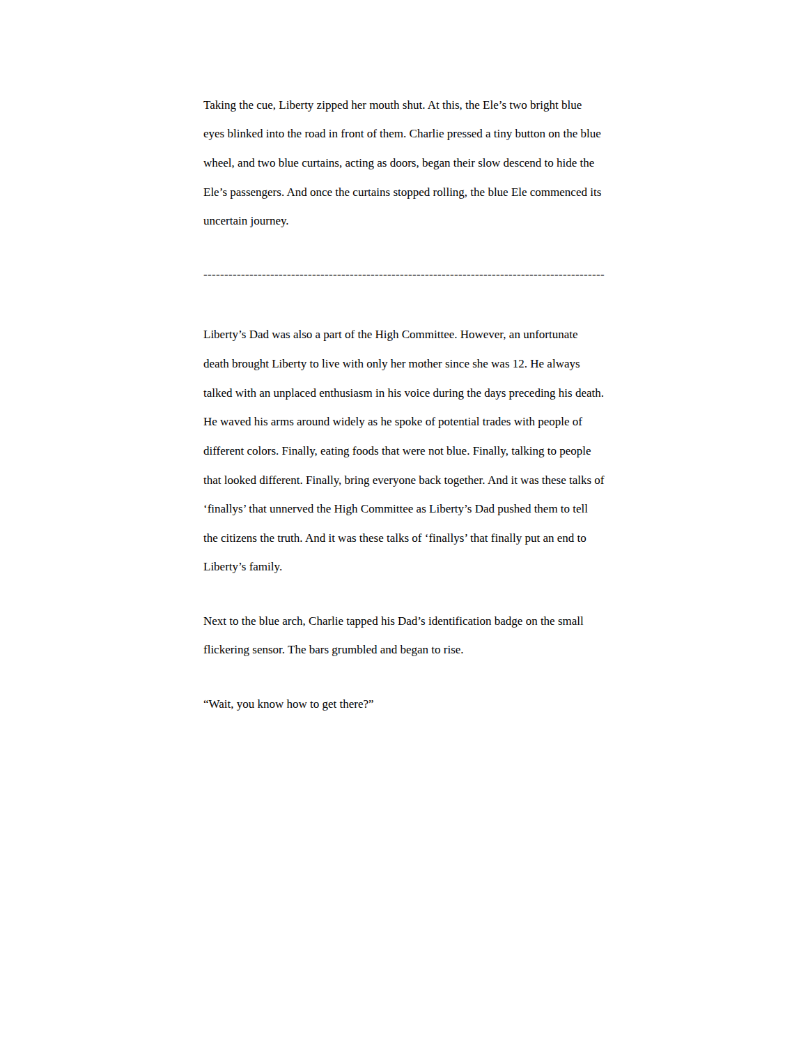Taking the cue, Liberty zipped her mouth shut. At this, the Ele’s two bright blue eyes blinked into the road in front of them. Charlie pressed a tiny button on the blue wheel, and two blue curtains, acting as doors, began their slow descend to hide the Ele’s passengers. And once the curtains stopped rolling, the blue Ele commenced its uncertain journey.
---------------------------------------------------------------------------------------------------------------
Liberty’s Dad was also a part of the High Committee. However, an unfortunate death brought Liberty to live with only her mother since she was 12. He always talked with an unplaced enthusiasm in his voice during the days preceding his death. He waved his arms around widely as he spoke of potential trades with people of different colors. Finally, eating foods that were not blue. Finally, talking to people that looked different. Finally, bring everyone back together. And it was these talks of ‘finallys’ that unnerved the High Committee as Liberty’s Dad pushed them to tell the citizens the truth. And it was these talks of ‘finallys’ that finally put an end to Liberty’s family.
Next to the blue arch, Charlie tapped his Dad’s identification badge on the small flickering sensor. The bars grumbled and began to rise.
“Wait, you know how to get there?”